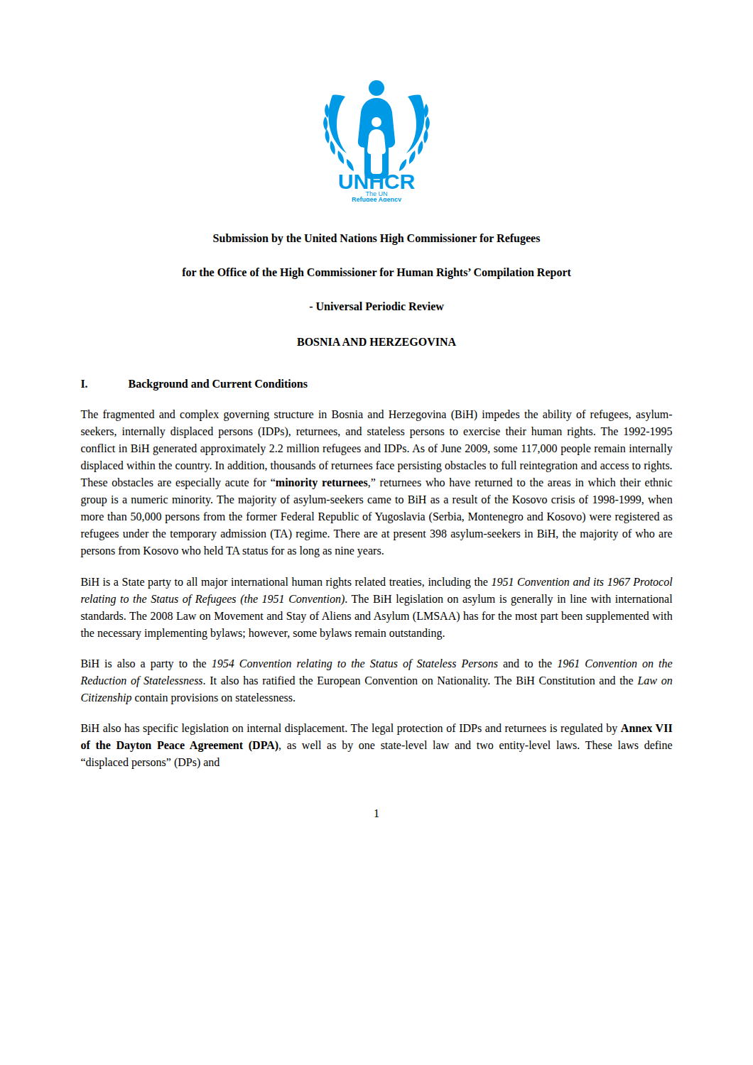UNHCR The UN Refugee Agency
Submission by the United Nations High Commissioner for Refugees
for the Office of the High Commissioner for Human Rights’ Compilation Report
- Universal Periodic Review
BOSNIA AND HERZEGOVINA
I. Background and Current Conditions
The fragmented and complex governing structure in Bosnia and Herzegovina (BiH) impedes the ability of refugees, asylum-seekers, internally displaced persons (IDPs), returnees, and stateless persons to exercise their human rights. The 1992-1995 conflict in BiH generated approximately 2.2 million refugees and IDPs. As of June 2009, some 117,000 people remain internally displaced within the country. In addition, thousands of returnees face persisting obstacles to full reintegration and access to rights. These obstacles are especially acute for “minority returnees,” returnees who have returned to the areas in which their ethnic group is a numeric minority. The majority of asylum-seekers came to BiH as a result of the Kosovo crisis of 1998-1999, when more than 50,000 persons from the former Federal Republic of Yugoslavia (Serbia, Montenegro and Kosovo) were registered as refugees under the temporary admission (TA) regime. There are at present 398 asylum-seekers in BiH, the majority of who are persons from Kosovo who held TA status for as long as nine years.
BiH is a State party to all major international human rights related treaties, including the 1951 Convention and its 1967 Protocol relating to the Status of Refugees (the 1951 Convention). The BiH legislation on asylum is generally in line with international standards. The 2008 Law on Movement and Stay of Aliens and Asylum (LMSAA) has for the most part been supplemented with the necessary implementing bylaws; however, some bylaws remain outstanding.
BiH is also a party to the 1954 Convention relating to the Status of Stateless Persons and to the 1961 Convention on the Reduction of Statelessness. It also has ratified the European Convention on Nationality. The BiH Constitution and the Law on Citizenship contain provisions on statelessness.
BiH also has specific legislation on internal displacement. The legal protection of IDPs and returnees is regulated by Annex VII of the Dayton Peace Agreement (DPA), as well as by one state-level law and two entity-level laws. These laws define “displaced persons” (DPs) and
1